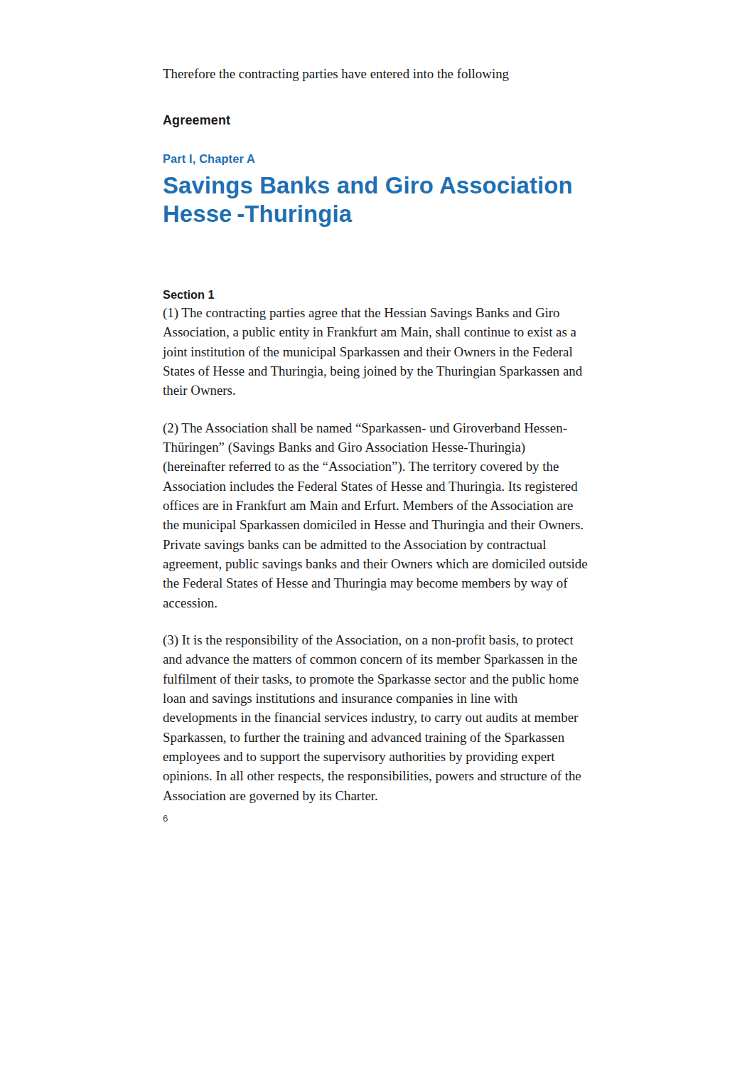Therefore the contracting parties have entered into the following
Agreement
Part I, Chapter A
Savings Banks and Giro Association
Hesse -Thuringia
Section 1
(1) The contracting parties agree that the Hessian Savings Banks and Giro Association, a public entity in Frankfurt am Main, shall continue to exist as a joint institution of the municipal Sparkassen and their Owners in the Federal States of Hesse and Thuringia, being joined by the Thuringian Sparkassen and their Owners.
(2) The Association shall be named “Sparkassen- und Giroverband Hessen-Thüringen” (Savings Banks and Giro Association Hesse-Thuringia) (hereinafter referred to as the “Association”). The territory covered by the Association includes the Federal States of Hesse and Thuringia. Its registered offices are in Frankfurt am Main and Erfurt. Members of the Association are the municipal Sparkassen domiciled in Hesse and Thuringia and their Owners. Private savings banks can be admitted to the Association by contractual agreement, public savings banks and their Owners which are domiciled outside the Federal States of Hesse and Thuringia may become members by way of accession.
(3) It is the responsibility of the Association, on a non-profit basis, to protect and advance the matters of common concern of its member Sparkassen in the fulfilment of their tasks, to promote the Sparkasse sector and the public home loan and savings institutions and insurance companies in line with developments in the financial services industry, to carry out audits at member Sparkassen, to further the training and advanced training of the Sparkassen employees and to support the supervisory authorities by providing expert opinions. In all other respects, the responsibilities, powers and structure of the Association are governed by its Charter.
6